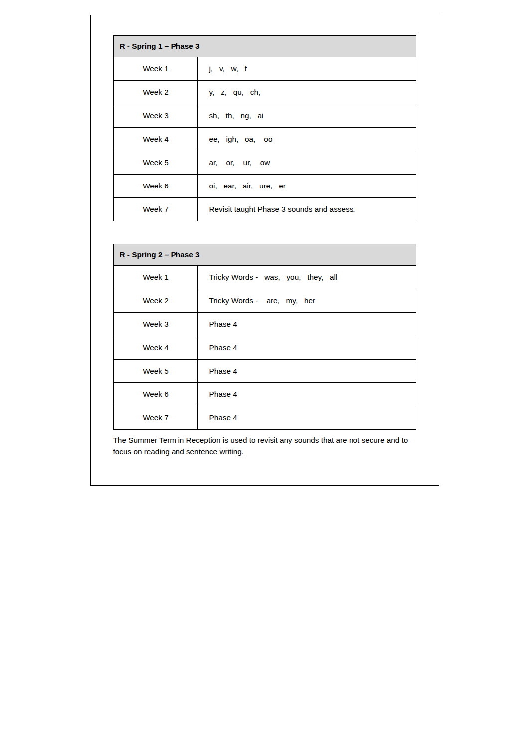| R - Spring 1 – Phase 3 |
| --- |
| Week 1 | j, v, w, f |
| Week 2 | y, z, qu, ch, |
| Week 3 | sh, th, ng, ai |
| Week 4 | ee, igh, oa, oo |
| Week 5 | ar, or, ur, ow |
| Week 6 | oi, ear, air, ure, er |
| Week 7 | Revisit taught Phase 3 sounds and assess. |
| R - Spring 2 – Phase 3 |
| --- |
| Week 1 | Tricky Words - was, you, they, all |
| Week 2 | Tricky Words - are, my, her |
| Week 3 | Phase 4 |
| Week 4 | Phase 4 |
| Week 5 | Phase 4 |
| Week 6 | Phase 4 |
| Week 7 | Phase 4 |
The Summer Term in Reception is used to revisit any sounds that are not secure and to focus on reading and sentence writing.